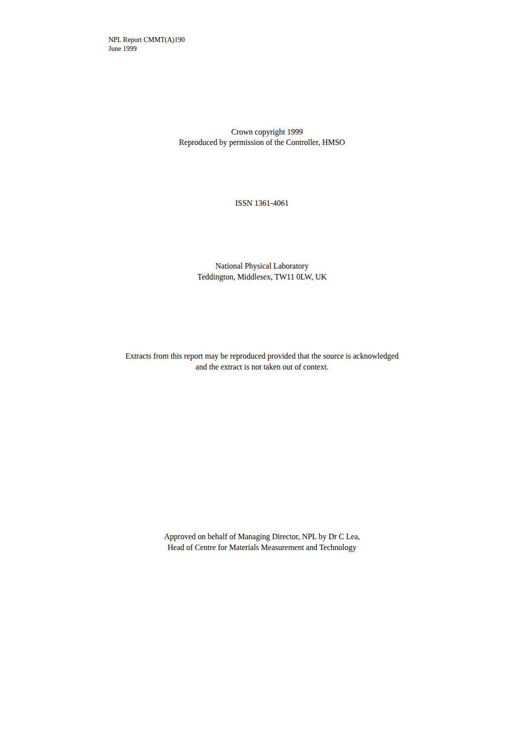NPL Report CMMT(A)190
June 1999
 Crown copyright 1999
Reproduced by permission of the Controller, HMSO
ISSN 1361-4061
National Physical Laboratory
Teddington, Middlesex, TW11 0LW, UK
Extracts from this report may be reproduced provided that the source is acknowledged
and the extract is not taken out of context.
Approved on behalf of Managing Director, NPL by Dr C Lea,
Head of Centre for Materials Measurement and Technology